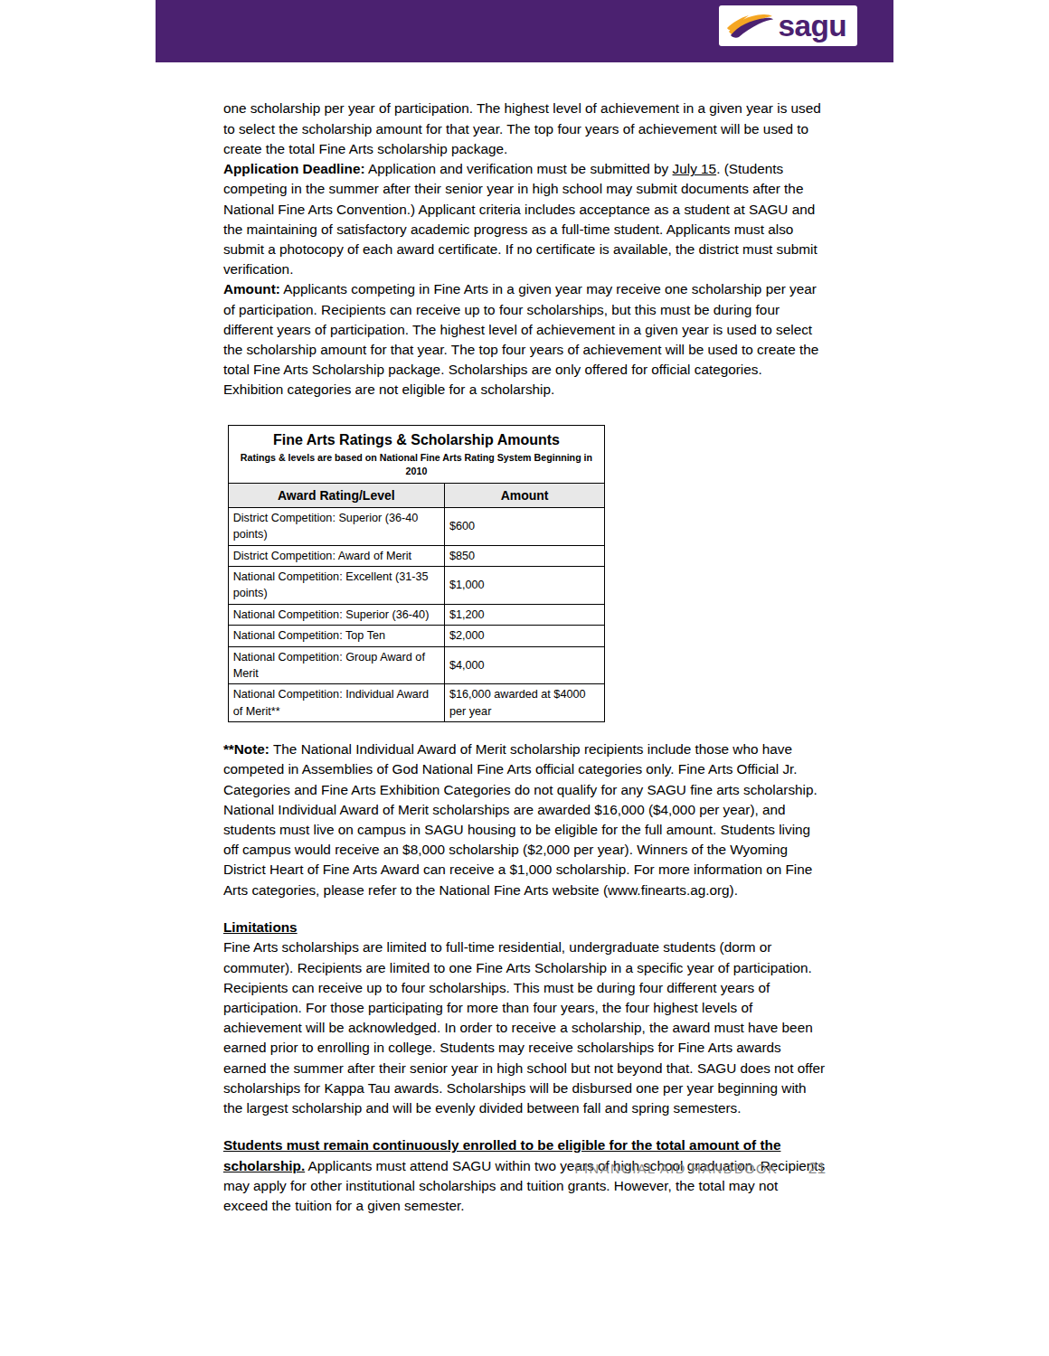sagu
one scholarship per year of participation. The highest level of achievement in a given year is used to select the scholarship amount for that year. The top four years of achievement will be used to create the total Fine Arts scholarship package.
Application Deadline: Application and verification must be submitted by July 15. (Students competing in the summer after their senior year in high school may submit documents after the National Fine Arts Convention.) Applicant criteria includes acceptance as a student at SAGU and the maintaining of satisfactory academic progress as a full-time student. Applicants must also submit a photocopy of each award certificate. If no certificate is available, the district must submit verification.
Amount: Applicants competing in Fine Arts in a given year may receive one scholarship per year of participation. Recipients can receive up to four scholarships, but this must be during four different years of participation. The highest level of achievement in a given year is used to select the scholarship amount for that year. The top four years of achievement will be used to create the total Fine Arts Scholarship package. Scholarships are only offered for official categories. Exhibition categories are not eligible for a scholarship.
| Fine Arts Ratings & Scholarship Amounts |
| Ratings & levels are based on National Fine Arts Rating System Beginning in 2010 |
| Award Rating/Level | Amount |
| District Competition: Superior (36-40 points) | $600 |
| District Competition: Award of Merit | $850 |
| National Competition: Excellent (31-35 points) | $1,000 |
| National Competition: Superior (36-40) | $1,200 |
| National Competition: Top Ten | $2,000 |
| National Competition: Group Award of Merit | $4,000 |
| National Competition: Individual Award of Merit** | $16,000 awarded at $4000 per year |
**Note: The National Individual Award of Merit scholarship recipients include those who have competed in Assemblies of God National Fine Arts official categories only. Fine Arts Official Jr. Categories and Fine Arts Exhibition Categories do not qualify for any SAGU fine arts scholarship. National Individual Award of Merit scholarships are awarded $16,000 ($4,000 per year), and students must live on campus in SAGU housing to be eligible for the full amount. Students living off campus would receive an $8,000 scholarship ($2,000 per year). Winners of the Wyoming District Heart of Fine Arts Award can receive a $1,000 scholarship. For more information on Fine Arts categories, please refer to the National Fine Arts website (www.finearts.ag.org).
Limitations
Fine Arts scholarships are limited to full-time residential, undergraduate students (dorm or commuter). Recipients are limited to one Fine Arts Scholarship in a specific year of participation. Recipients can receive up to four scholarships. This must be during four different years of participation. For those participating for more than four years, the four highest levels of achievement will be acknowledged. In order to receive a scholarship, the award must have been earned prior to enrolling in college. Students may receive scholarships for Fine Arts awards earned the summer after their senior year in high school but not beyond that. SAGU does not offer scholarships for Kappa Tau awards. Scholarships will be disbursed one per year beginning with the largest scholarship and will be evenly divided between fall and spring semesters.
Students must remain continuously enrolled to be eligible for the total amount of the scholarship. Applicants must attend SAGU within two years of high school graduation. Recipients may apply for other institutional scholarships and tuition grants. However, the total may not exceed the tuition for a given semester.
FINANCIAL AID HANDBOOK 21